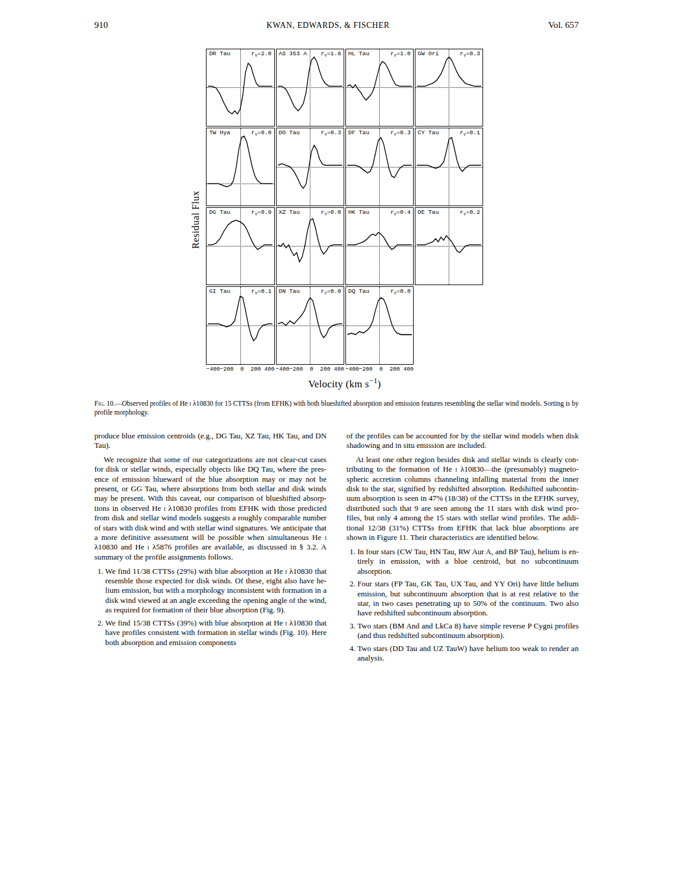910 Kwan, Edwards, & Fischer Vol. 657
Residual Flux
DR Tau rY=2.0
AS 353 A rY=1.8
HL Tau rY=1.0
GW Ori rY=0.3
TW Hya rY=0.0
DO Tau rY=0.3
DF Tau rY=0.3
CY Tau rY=0.1
DG Tau rY=0.9
XZ Tau rY=0.0
HK Tau rY=0.4
DE Tau rY=0.2
GI Tau rY=0.1
DN Tau rY=0.0
DQ Tau rY=0.0
−400−200 0 200 400 −400−200 0 200 400 −400−200 0 200 400
Velocity (km s−1)
Fig. 10.—Observed profiles of He i λ10830 for 15 CTTSs (from EFHK) with both blueshifted absorption and emission features resembling the stellar wind models. Sorting is by profile morphology.
produce blue emission centroids (e.g., DG Tau, XZ Tau, HK Tau, and DN Tau).
We recognize that some of our categorizations are not clear-cut cases for disk or stellar winds, especially objects like DQ Tau, where the presence of emission blueward of the blue absorption may or may not be present, or GG Tau, where absorptions from both stellar and disk winds may be present. With this caveat, our comparison of blueshifted absorptions in observed He i λ10830 profiles from EFHK with those predicted from disk and stellar wind models suggests a roughly comparable number of stars with disk wind and with stellar wind signatures. We anticipate that a more definitive assessment will be possible when simultaneous He i λ10830 and He i λ5876 profiles are available, as discussed in § 3.2. A summary of the profile assignments follows.
We find 11/38 CTTSs (29%) with blue absorption at He i λ10830 that resemble those expected for disk winds. Of these, eight also have helium emission, but with a morphology inconsistent with formation in a disk wind viewed at an angle exceeding the opening angle of the wind, as required for formation of their blue absorption (Fig. 9).
We find 15/38 CTTSs (39%) with blue absorption at He i λ10830 that have profiles consistent with formation in stellar winds (Fig. 10). Here both absorption and emission components
of the profiles can be accounted for by the stellar wind models when disk shadowing and in situ emission are included.
At least one other region besides disk and stellar winds is clearly contributing to the formation of He i λ10830—the (presumably) magnetospheric accretion columns channeling infalling material from the inner disk to the star, signified by redshifted absorption. Redshifted subcontinuum absorption is seen in 47% (18/38) of the CTTSs in the EFHK survey, distributed such that 9 are seen among the 11 stars with disk wind profiles, but only 4 among the 15 stars with stellar wind profiles. The additional 12/38 (31%) CTTSs from EFHK that lack blue absorptions are shown in Figure 11. Their characteristics are identified below.
In four stars (CW Tau, HN Tau, RW Aur A, and BP Tau), helium is entirely in emission, with a blue centroid, but no subcontinuum absorption.
Four stars (FP Tau, GK Tau, UX Tau, and YY Ori) have little helium emission, but subcontinuum absorption that is at rest relative to the star, in two cases penetrating up to 50% of the continuum. Two also have redshifted subcontinuum absorption.
Two stars (BM And and LkCa 8) have simple reverse P Cygni profiles (and thus redshifted subcontinuum absorption).
Two stars (DD Tau and UZ TauW) have helium too weak to render an analysis.